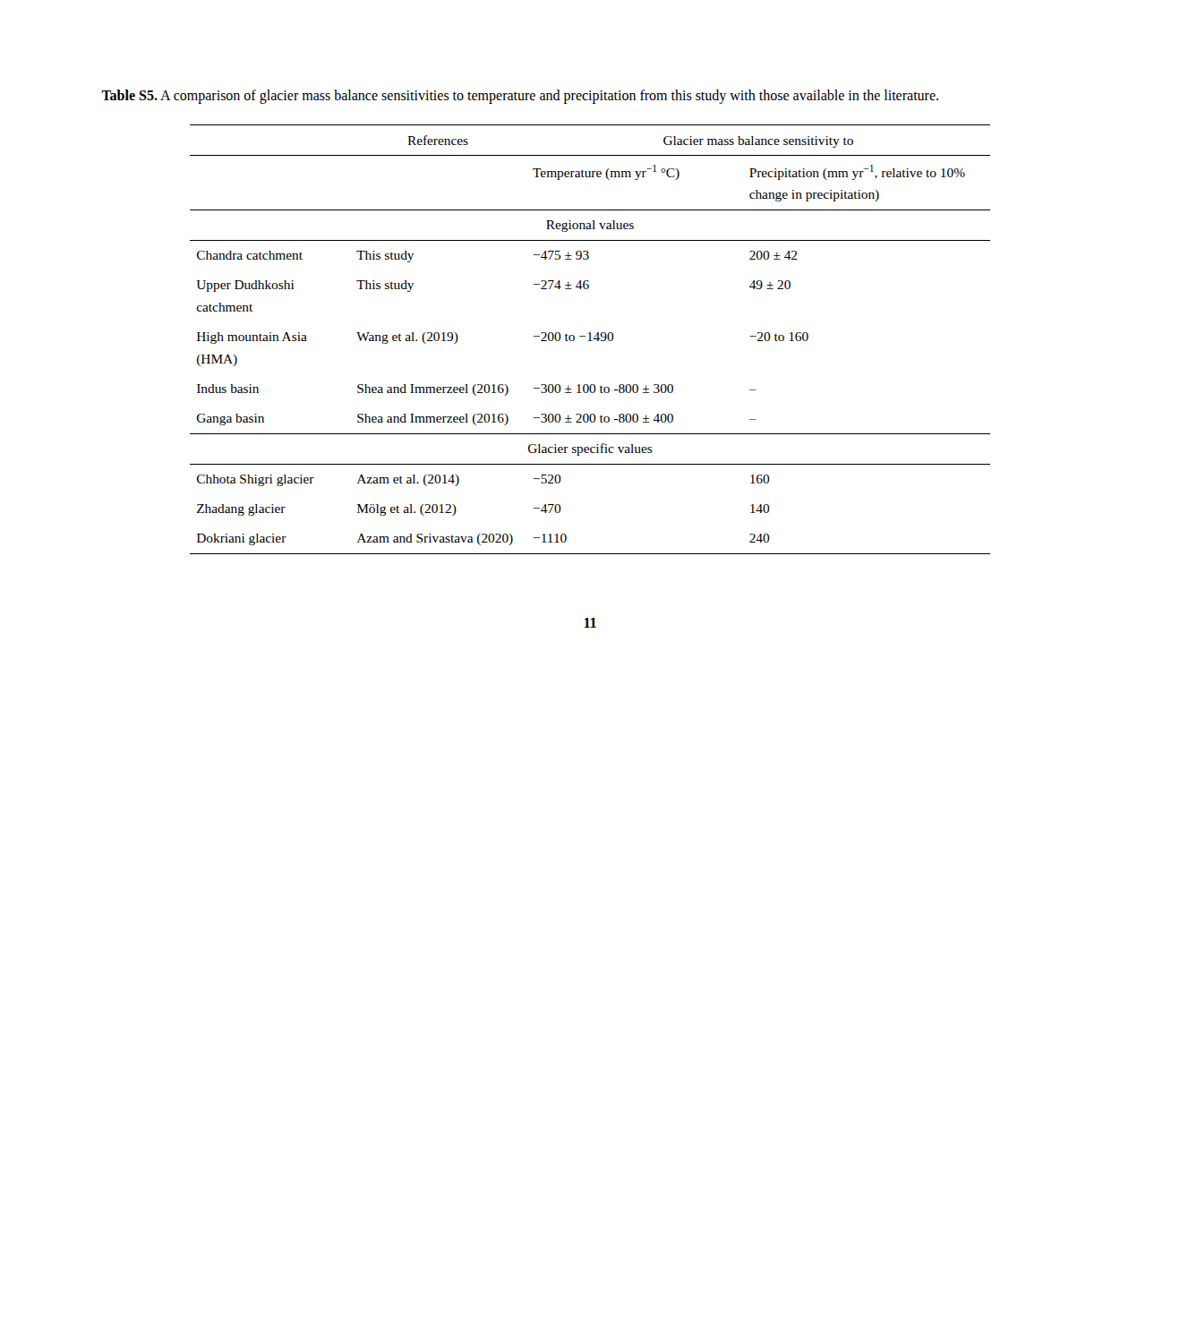Table S5. A comparison of glacier mass balance sensitivities to temperature and precipitation from this study with those available in the literature.
| | References | Glacier mass balance sensitivity to |
| | | Temperature (mm yr −1 °C) | Precipitation (mm yr −1 , relative to 10% change in precipitation) |
| Regional values |
| Chandra catchment | This study | −475 ± 93 | 200 ± 42 |
| Upper Dudhkoshi catchment | This study | −274 ± 46 | 49 ± 20 |
| High mountain Asia (HMA) | Wang et al. (2019) | −200 to −1490 | −20 to 160 |
| Indus basin | Shea and Immerzeel (2016) | −300 ± 100 to -800 ± 300 | – |
| Ganga basin | Shea and Immerzeel (2016) | −300 ± 200 to -800 ± 400 | – |
| Glacier specific values |
| Chhota Shigri glacier | Azam et al. (2014) | −520 | 160 |
| Zhadang glacier | Mölg et al. (2012) | −470 | 140 |
| Dokriani glacier | Azam and Srivastava (2020) | −1110 | 240 |
11